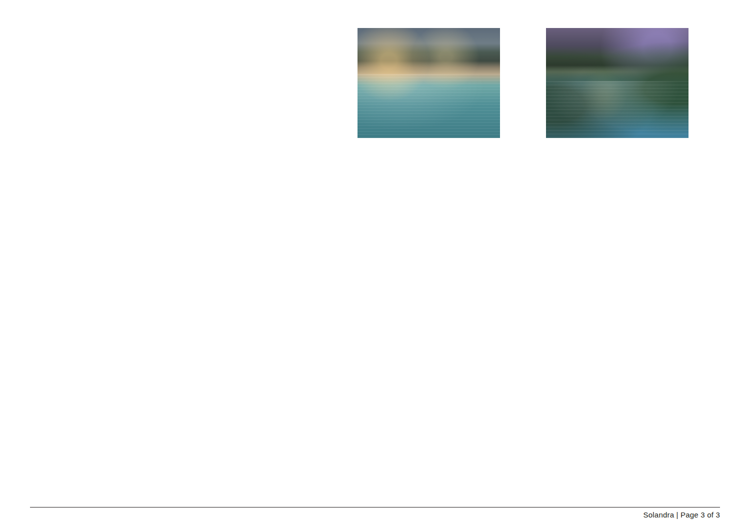Solandra | Page 3 of 3